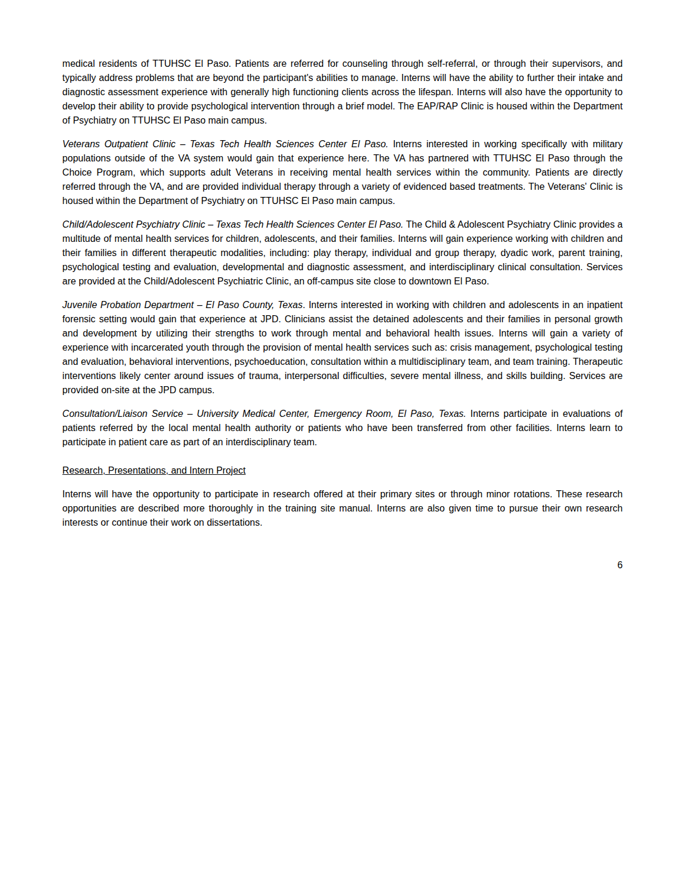medical residents of TTUHSC El Paso. Patients are referred for counseling through self-referral, or through their supervisors, and typically address problems that are beyond the participant's abilities to manage. Interns will have the ability to further their intake and diagnostic assessment experience with generally high functioning clients across the lifespan. Interns will also have the opportunity to develop their ability to provide psychological intervention through a brief model. The EAP/RAP Clinic is housed within the Department of Psychiatry on TTUHSC El Paso main campus.
Veterans Outpatient Clinic – Texas Tech Health Sciences Center El Paso. Interns interested in working specifically with military populations outside of the VA system would gain that experience here. The VA has partnered with TTUHSC El Paso through the Choice Program, which supports adult Veterans in receiving mental health services within the community. Patients are directly referred through the VA, and are provided individual therapy through a variety of evidenced based treatments. The Veterans' Clinic is housed within the Department of Psychiatry on TTUHSC El Paso main campus.
Child/Adolescent Psychiatry Clinic – Texas Tech Health Sciences Center El Paso. The Child & Adolescent Psychiatry Clinic provides a multitude of mental health services for children, adolescents, and their families. Interns will gain experience working with children and their families in different therapeutic modalities, including: play therapy, individual and group therapy, dyadic work, parent training, psychological testing and evaluation, developmental and diagnostic assessment, and interdisciplinary clinical consultation. Services are provided at the Child/Adolescent Psychiatric Clinic, an off-campus site close to downtown El Paso.
Juvenile Probation Department – El Paso County, Texas. Interns interested in working with children and adolescents in an inpatient forensic setting would gain that experience at JPD. Clinicians assist the detained adolescents and their families in personal growth and development by utilizing their strengths to work through mental and behavioral health issues. Interns will gain a variety of experience with incarcerated youth through the provision of mental health services such as: crisis management, psychological testing and evaluation, behavioral interventions, psychoeducation, consultation within a multidisciplinary team, and team training. Therapeutic interventions likely center around issues of trauma, interpersonal difficulties, severe mental illness, and skills building. Services are provided on-site at the JPD campus.
Consultation/Liaison Service – University Medical Center, Emergency Room, El Paso, Texas. Interns participate in evaluations of patients referred by the local mental health authority or patients who have been transferred from other facilities. Interns learn to participate in patient care as part of an interdisciplinary team.
Research, Presentations, and Intern Project
Interns will have the opportunity to participate in research offered at their primary sites or through minor rotations. These research opportunities are described more thoroughly in the training site manual. Interns are also given time to pursue their own research interests or continue their work on dissertations.
6